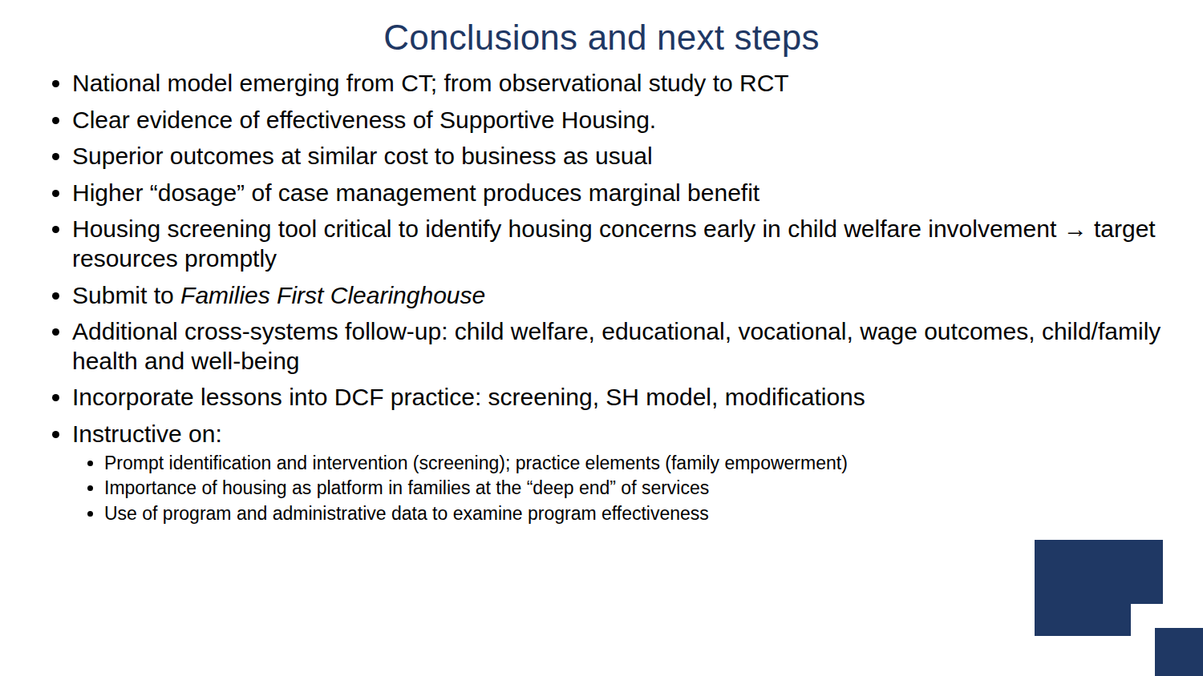Conclusions and next steps
National model emerging from CT; from observational study to RCT
Clear evidence of effectiveness of Supportive Housing.
Superior outcomes at similar cost to business as usual
Higher “dosage” of case management produces marginal benefit
Housing screening tool critical to identify housing concerns early in child welfare involvement → target resources promptly
Submit to Families First Clearinghouse
Additional cross-systems follow-up: child welfare, educational, vocational, wage outcomes, child/family health and well-being
Incorporate lessons into DCF practice: screening, SH model, modifications
Instructive on:
Prompt identification and intervention (screening); practice elements (family empowerment)
Importance of housing as platform in families at the “deep end” of services
Use of program and administrative data to examine program effectiveness